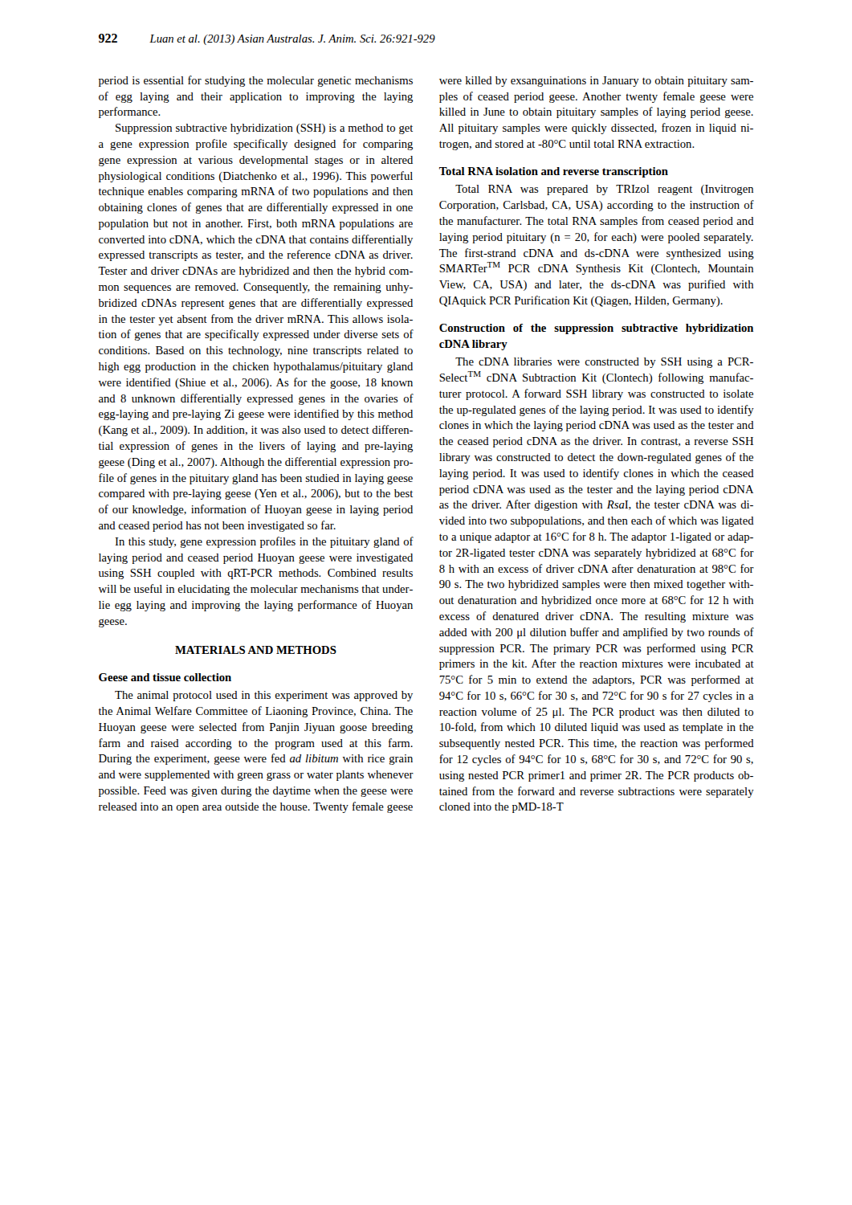922 Luan et al. (2013) Asian Australas. J. Anim. Sci. 26:921-929
period is essential for studying the molecular genetic mechanisms of egg laying and their application to improving the laying performance.
Suppression subtractive hybridization (SSH) is a method to get a gene expression profile specifically designed for comparing gene expression at various developmental stages or in altered physiological conditions (Diatchenko et al., 1996). This powerful technique enables comparing mRNA of two populations and then obtaining clones of genes that are differentially expressed in one population but not in another. First, both mRNA populations are converted into cDNA, which the cDNA that contains differentially expressed transcripts as tester, and the reference cDNA as driver. Tester and driver cDNAs are hybridized and then the hybrid common sequences are removed. Consequently, the remaining unhybridized cDNAs represent genes that are differentially expressed in the tester yet absent from the driver mRNA. This allows isolation of genes that are specifically expressed under diverse sets of conditions. Based on this technology, nine transcripts related to high egg production in the chicken hypothalamus/pituitary gland were identified (Shiue et al., 2006). As for the goose, 18 known and 8 unknown differentially expressed genes in the ovaries of egg-laying and pre-laying Zi geese were identified by this method (Kang et al., 2009). In addition, it was also used to detect differential expression of genes in the livers of laying and pre-laying geese (Ding et al., 2007). Although the differential expression profile of genes in the pituitary gland has been studied in laying geese compared with pre-laying geese (Yen et al., 2006), but to the best of our knowledge, information of Huoyan geese in laying period and ceased period has not been investigated so far.
In this study, gene expression profiles in the pituitary gland of laying period and ceased period Huoyan geese were investigated using SSH coupled with qRT-PCR methods. Combined results will be useful in elucidating the molecular mechanisms that underlie egg laying and improving the laying performance of Huoyan geese.
Materials and Methods
Geese and tissue collection
The animal protocol used in this experiment was approved by the Animal Welfare Committee of Liaoning Province, China. The Huoyan geese were selected from Panjin Jiyuan goose breeding farm and raised according to the program used at this farm. During the experiment, geese were fed ad libitum with rice grain and were supplemented with green grass or water plants whenever possible. Feed was given during the daytime when the geese were released into an open area outside the house. Twenty female geese were killed by exsanguinations in January to obtain pituitary samples of ceased period geese. Another twenty female geese were killed in June to obtain pituitary samples of laying period geese. All pituitary samples were quickly dissected, frozen in liquid nitrogen, and stored at -80°C until total RNA extraction.
Total RNA isolation and reverse transcription
Total RNA was prepared by TRIzol reagent (Invitrogen Corporation, Carlsbad, CA, USA) according to the instruction of the manufacturer. The total RNA samples from ceased period and laying period pituitary (n = 20, for each) were pooled separately. The first-strand cDNA and ds-cDNA were synthesized using SMARTerTM PCR cDNA Synthesis Kit (Clontech, Mountain View, CA, USA) and later, the ds-cDNA was purified with QIAquick PCR Purification Kit (Qiagen, Hilden, Germany).
Construction of the suppression subtractive hybridization cDNA library
The cDNA libraries were constructed by SSH using a PCR-SelectTM cDNA Subtraction Kit (Clontech) following manufacturer protocol. A forward SSH library was constructed to isolate the up-regulated genes of the laying period. It was used to identify clones in which the laying period cDNA was used as the tester and the ceased period cDNA as the driver. In contrast, a reverse SSH library was constructed to detect the down-regulated genes of the laying period. It was used to identify clones in which the ceased period cDNA was used as the tester and the laying period cDNA as the driver. After digestion with Rsa I, the tester cDNA was divided into two subpopulations, and then each of which was ligated to a unique adaptor at 16°C for 8 h. The adaptor 1-ligated or adaptor 2R-ligated tester cDNA was separately hybridized at 68°C for 8 h with an excess of driver cDNA after denaturation at 98°C for 90 s. The two hybridized samples were then mixed together without denaturation and hybridized once more at 68°C for 12 h with excess of denatured driver cDNA. The resulting mixture was added with 200 μl dilution buffer and amplified by two rounds of suppression PCR. The primary PCR was performed using PCR primers in the kit. After the reaction mixtures were incubated at 75°C for 5 min to extend the adaptors, PCR was performed at 94°C for 10 s, 66°C for 30 s, and 72°C for 90 s for 27 cycles in a reaction volume of 25 μl. The PCR product was then diluted to 10-fold, from which 10 diluted liquid was used as template in the subsequently nested PCR. This time, the reaction was performed for 12 cycles of 94°C for 10 s, 68°C for 30 s, and 72°C for 90 s, using nested PCR primer1 and primer 2R. The PCR products obtained from the forward and reverse subtractions were separately cloned into the pMD-18-T